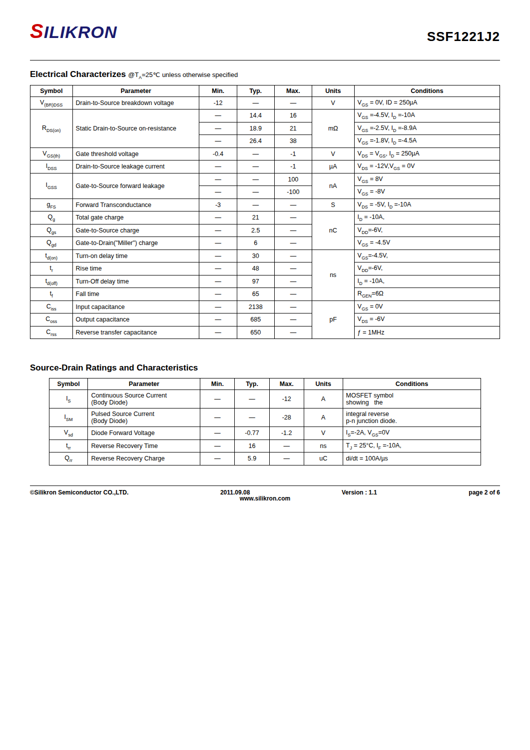SILIKRON
SSF1221J2
Electrical Characterizes @TA=25℃ unless otherwise specified
| Symbol | Parameter | Min. | Typ. | Max. | Units | Conditions |
| --- | --- | --- | --- | --- | --- | --- |
| V (BR)DSS | Drain-to-Source breakdown voltage | -12 | — | — | V | V GS = 0V, ID = 250µA |
| R DS(on) | Static Drain-to-Source on-resistance | — | 14.4 | 16 | mΩ | V GS =-4.5V, I D =-10A |
| — | 18.9 | 21 | V GS =-2.5V, I D =-8.9A |
| — | 26.4 | 38 | V GS =-1.8V, I D =-4.5A |
| V GS(th) | Gate threshold voltage | -0.4 | — | -1 | V | V DS = V GS , I D = 250µA |
| I DSS | Drain-to-Source leakage current | — | — | -1 | µA | V DS = -12V,V GS = 0V |
| I GSS | Gate-to-Source forward leakage | — | — | 100 | nA | V GS = 8V |
| — | — | -100 | V GS = -8V |
| g FS | Forward Transconductance | -3 | — | — | S | V DS = -5V, I D =-10A |
| Q g | Total gate charge | — | 21 | — | nC | I D = -10A, |
| Q gs | Gate-to-Source charge | — | 2.5 | — | V DD =-6V, |
| Q gd | Gate-to-Drain("Miller") charge | — | 6 | — | V GS = -4.5V |
| t d(on) | Turn-on delay time | — | 30 | — | ns | V GS =-4.5V, |
| t r | Rise time | — | 48 | — | V DD =-6V, |
| t d(off) | Turn-Off delay time | — | 97 | — | I D = -10A, |
| t f | Fall time | — | 65 | — | R GEN =6Ω |
| C iss | Input capacitance | — | 2138 | — | pF | V GS = 0V |
| C oss | Output capacitance | — | 685 | — | V DS = -6V |
| C rss | Reverse transfer capacitance | — | 650 | — | ƒ = 1MHz |
Source-Drain Ratings and Characteristics
| Symbol | Parameter | Min. | Typ. | Max. | Units | Conditions |
| --- | --- | --- | --- | --- | --- | --- |
| I S | Continuous Source Current (Body Diode) | — | — | -12 | A | MOSFET symbol showing the |
| I SM | Pulsed Source Current (Body Diode) | — | — | -28 | A | integral reverse p-n junction diode. |
| V sd | Diode Forward Voltage | — | -0.77 | -1.2 | V | I S =-2A, V GS =0V |
| t rr | Reverse Recovery Time | — | 16 | — | ns | T J = 25°C, I F =-10A, |
| Q rr | Reverse Recovery Charge | — | 5.9 | — | uC | di/dt = 100A/µs |
©Silikron Semiconductor CO.,LTD. 2011.09.08 Version : 1.1 page 2 of 6
www.silikron.com